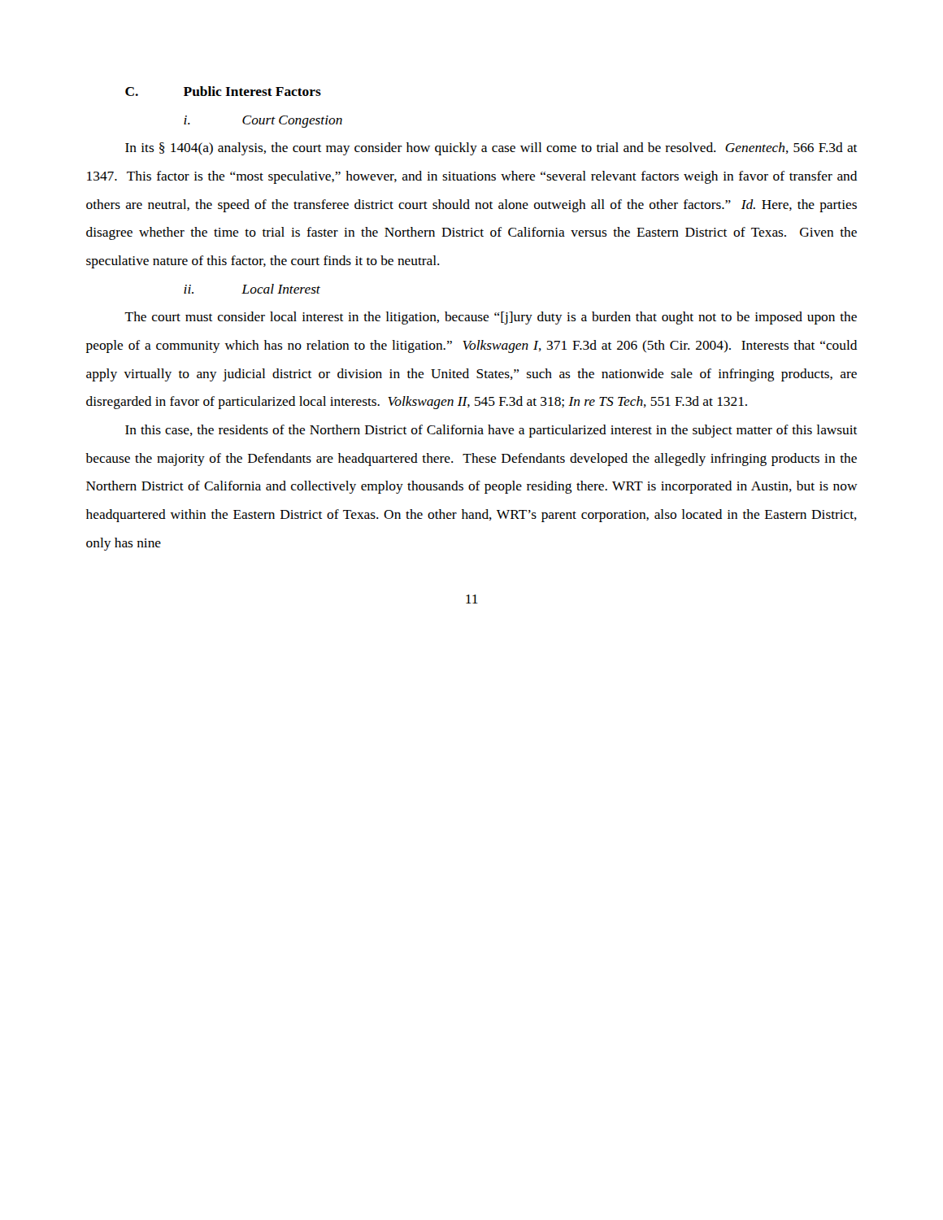C. Public Interest Factors
i. Court Congestion
In its § 1404(a) analysis, the court may consider how quickly a case will come to trial and be resolved. Genentech, 566 F.3d at 1347. This factor is the “most speculative,” however, and in situations where “several relevant factors weigh in favor of transfer and others are neutral, the speed of the transferee district court should not alone outweigh all of the other factors.” Id. Here, the parties disagree whether the time to trial is faster in the Northern District of California versus the Eastern District of Texas. Given the speculative nature of this factor, the court finds it to be neutral.
ii. Local Interest
The court must consider local interest in the litigation, because “[j]ury duty is a burden that ought not to be imposed upon the people of a community which has no relation to the litigation.” Volkswagen I, 371 F.3d at 206 (5th Cir. 2004). Interests that “could apply virtually to any judicial district or division in the United States,” such as the nationwide sale of infringing products, are disregarded in favor of particularized local interests. Volkswagen II, 545 F.3d at 318; In re TS Tech, 551 F.3d at 1321.
In this case, the residents of the Northern District of California have a particularized interest in the subject matter of this lawsuit because the majority of the Defendants are headquartered there. These Defendants developed the allegedly infringing products in the Northern District of California and collectively employ thousands of people residing there. WRT is incorporated in Austin, but is now headquartered within the Eastern District of Texas. On the other hand, WRT’s parent corporation, also located in the Eastern District, only has nine
11